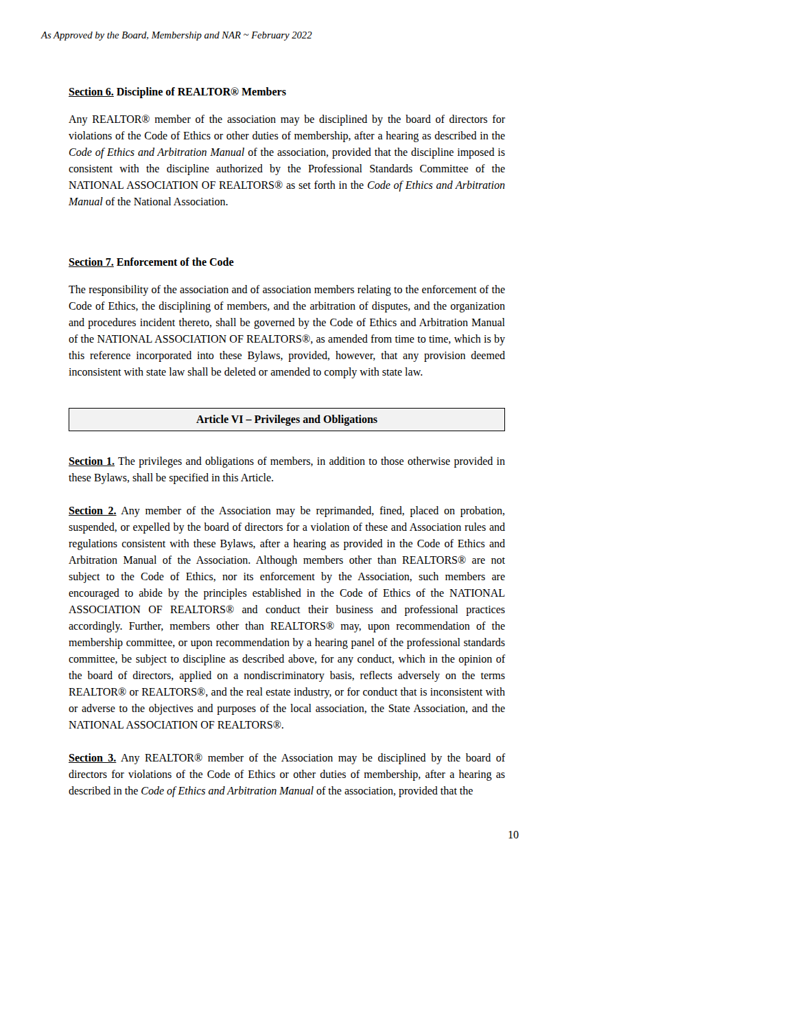As Approved by the Board, Membership and NAR ~ February 2022
Section 6. Discipline of REALTOR® Members
Any REALTOR® member of the association may be disciplined by the board of directors for violations of the Code of Ethics or other duties of membership, after a hearing as described in the Code of Ethics and Arbitration Manual of the association, provided that the discipline imposed is consistent with the discipline authorized by the Professional Standards Committee of the NATIONAL ASSOCIATION OF REALTORS® as set forth in the Code of Ethics and Arbitration Manual of the National Association.
Section 7. Enforcement of the Code
The responsibility of the association and of association members relating to the enforcement of the Code of Ethics, the disciplining of members, and the arbitration of disputes, and the organization and procedures incident thereto, shall be governed by the Code of Ethics and Arbitration Manual of the NATIONAL ASSOCIATION OF REALTORS®, as amended from time to time, which is by this reference incorporated into these Bylaws, provided, however, that any provision deemed inconsistent with state law shall be deleted or amended to comply with state law.
Article VI – Privileges and Obligations
Section 1. The privileges and obligations of members, in addition to those otherwise provided in these Bylaws, shall be specified in this Article.
Section 2. Any member of the Association may be reprimanded, fined, placed on probation, suspended, or expelled by the board of directors for a violation of these and Association rules and regulations consistent with these Bylaws, after a hearing as provided in the Code of Ethics and Arbitration Manual of the Association. Although members other than REALTORS® are not subject to the Code of Ethics, nor its enforcement by the Association, such members are encouraged to abide by the principles established in the Code of Ethics of the NATIONAL ASSOCIATION OF REALTORS® and conduct their business and professional practices accordingly. Further, members other than REALTORS® may, upon recommendation of the membership committee, or upon recommendation by a hearing panel of the professional standards committee, be subject to discipline as described above, for any conduct, which in the opinion of the board of directors, applied on a nondiscriminatory basis, reflects adversely on the terms REALTOR® or REALTORS®, and the real estate industry, or for conduct that is inconsistent with or adverse to the objectives and purposes of the local association, the State Association, and the NATIONAL ASSOCIATION OF REALTORS®.
Section 3. Any REALTOR® member of the Association may be disciplined by the board of directors for violations of the Code of Ethics or other duties of membership, after a hearing as described in the Code of Ethics and Arbitration Manual of the association, provided that the
10